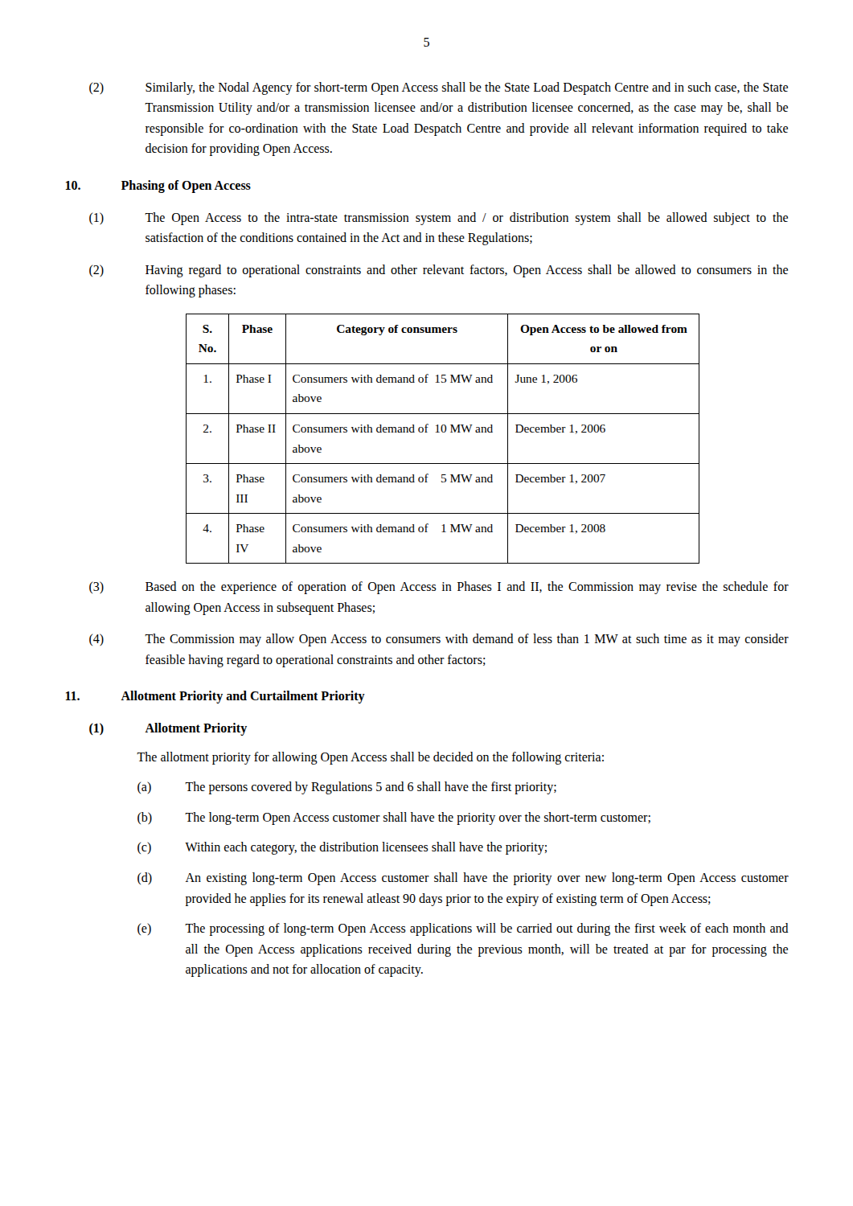5
(2)
Similarly, the Nodal Agency for short-term Open Access shall be the State Load Despatch Centre and in such case, the State Transmission Utility and/or a transmission licensee and/or a distribution licensee concerned, as the case may be, shall be responsible for co-ordination with the State Load Despatch Centre and provide all relevant information required to take decision for providing Open Access.
10.
Phasing of Open Access
(1)
The Open Access to the intra-state transmission system and / or distribution system shall be allowed subject to the satisfaction of the conditions contained in the Act and in these Regulations;
(2)
Having regard to operational constraints and other relevant factors, Open Access shall be allowed to consumers in the following phases:
| S. No. | Phase | Category of consumers | Open Access to be allowed from or on |
| --- | --- | --- | --- |
| 1. | Phase I | Consumers with demand of 15 MW and above | June 1, 2006 |
| 2. | Phase II | Consumers with demand of 10 MW and above | December 1, 2006 |
| 3. | Phase III | Consumers with demand of 5 MW and above | December 1, 2007 |
| 4. | Phase IV | Consumers with demand of 1 MW and above | December 1, 2008 |
(3)
Based on the experience of operation of Open Access in Phases I and II, the Commission may revise the schedule for allowing Open Access in subsequent Phases;
(4)
The Commission may allow Open Access to consumers with demand of less than 1 MW at such time as it may consider feasible having regard to operational constraints and other factors;
11.
Allotment Priority and Curtailment Priority
(1)
Allotment Priority
The allotment priority for allowing Open Access shall be decided on the following criteria:
(a)
The persons covered by Regulations 5 and 6 shall have the first priority;
(b)
The long-term Open Access customer shall have the priority over the short-term customer;
(c)
Within each category, the distribution licensees shall have the priority;
(d)
An existing long-term Open Access customer shall have the priority over new long-term Open Access customer provided he applies for its renewal atleast 90 days prior to the expiry of existing term of Open Access;
(e)
The processing of long-term Open Access applications will be carried out during the first week of each month and all the Open Access applications received during the previous month, will be treated at par for processing the applications and not for allocation of capacity.